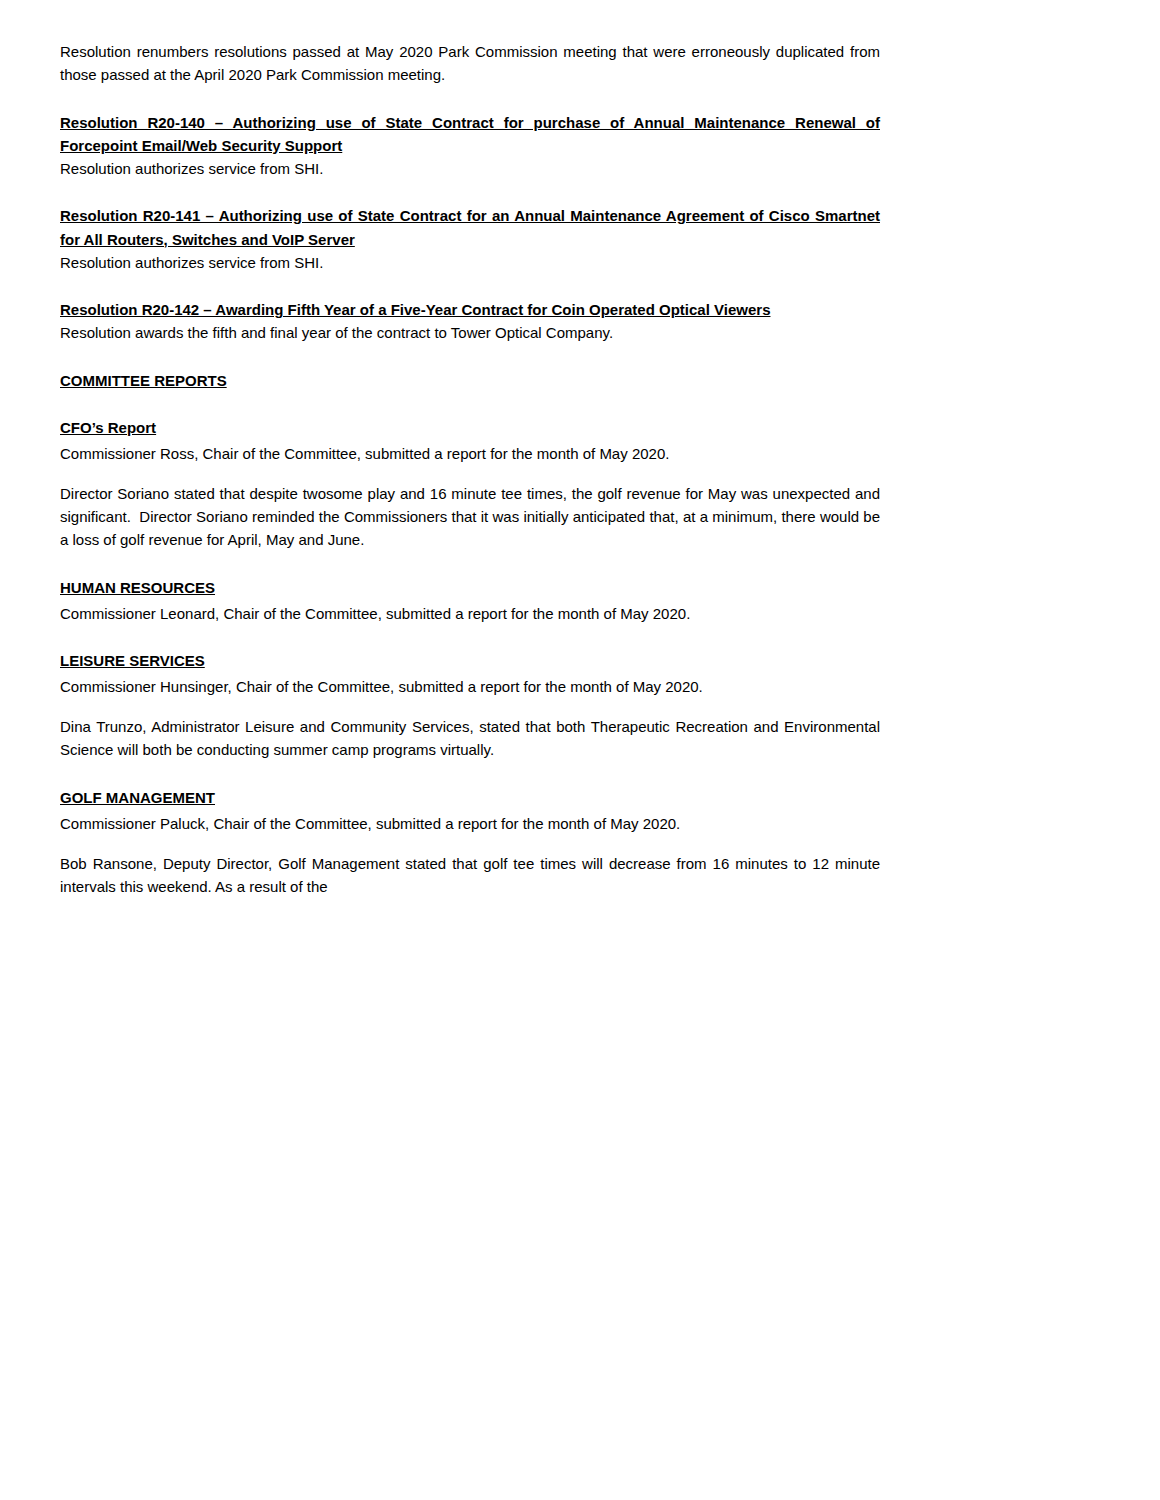Resolution renumbers resolutions passed at May 2020 Park Commission meeting that were erroneously duplicated from those passed at the April 2020 Park Commission meeting.
Resolution R20-140 – Authorizing use of State Contract for purchase of Annual Maintenance Renewal of Forcepoint Email/Web Security Support
Resolution authorizes service from SHI.
Resolution R20-141 – Authorizing use of State Contract for an Annual Maintenance Agreement of Cisco Smartnet for All Routers, Switches and VoIP Server
Resolution authorizes service from SHI.
Resolution R20-142 – Awarding Fifth Year of a Five-Year Contract for Coin Operated Optical Viewers
Resolution awards the fifth and final year of the contract to Tower Optical Company.
COMMITTEE REPORTS
CFO’s Report
Commissioner Ross, Chair of the Committee, submitted a report for the month of May 2020.
Director Soriano stated that despite twosome play and 16 minute tee times, the golf revenue for May was unexpected and significant. Director Soriano reminded the Commissioners that it was initially anticipated that, at a minimum, there would be a loss of golf revenue for April, May and June.
HUMAN RESOURCES
Commissioner Leonard, Chair of the Committee, submitted a report for the month of May 2020.
LEISURE SERVICES
Commissioner Hunsinger, Chair of the Committee, submitted a report for the month of May 2020.
Dina Trunzo, Administrator Leisure and Community Services, stated that both Therapeutic Recreation and Environmental Science will both be conducting summer camp programs virtually.
GOLF MANAGEMENT
Commissioner Paluck, Chair of the Committee, submitted a report for the month of May 2020.
Bob Ransone, Deputy Director, Golf Management stated that golf tee times will decrease from 16 minutes to 12 minute intervals this weekend. As a result of the